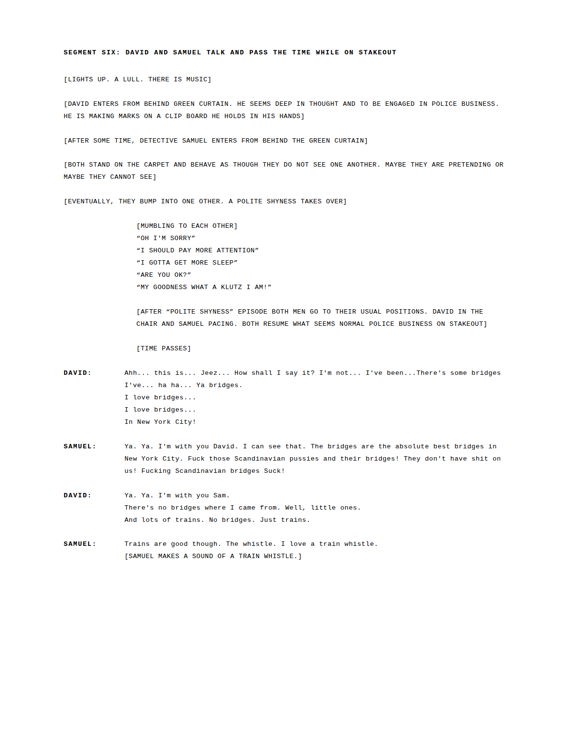Segment Six: David and Samuel Talk and Pass the Time While on Stakeout
[Lights up. A lull. There is music]
[David enters from behind green curtain. He seems deep in thought and to be engaged in police business. He is making marks on a clip board he holds in his hands]
[After some time, Detective Samuel enters from behind the green curtain]
[Both stand on the carpet and behave as though they do not see one another. Maybe they are pretending or maybe they cannot see]
[Eventually, they bump into one other. A polite shyness takes over]
[Mumbling to each other]
“OH I'M SORRY”
“I SHOULD PAY MORE ATTENTION”
“I GOTTA GET MORE SLEEP”
“ARE YOU OK?”
“MY GOODNESS WHAT A KLUTZ I AM!”
[After “polite shyness” episode both men go to their usual positions. David in the chair and Samuel pacing. Both resume what seems normal police business on stakeout]
[Time passes]
David:
Ahh... this is... Jeez... How shall I say it? I'm not... I've been...There's some bridges I've... ha ha... Ya bridges.
I love bridges...
I love bridges...
In New York City!
Samuel:
Ya. Ya. I'm with you David. I can see that. The bridges are the absolute best bridges in New York City. Fuck those Scandinavian pussies and their bridges! They don't have shit on us! Fucking Scandinavian bridges Suck!
David:
Ya. Ya. I'm with you Sam.
There's no bridges where I came from. Well, little ones.
And lots of trains. No bridges. Just trains.
Samuel:
Trains are good though. The whistle. I love a train whistle.
[Samuel makes a sound of a train whistle.]